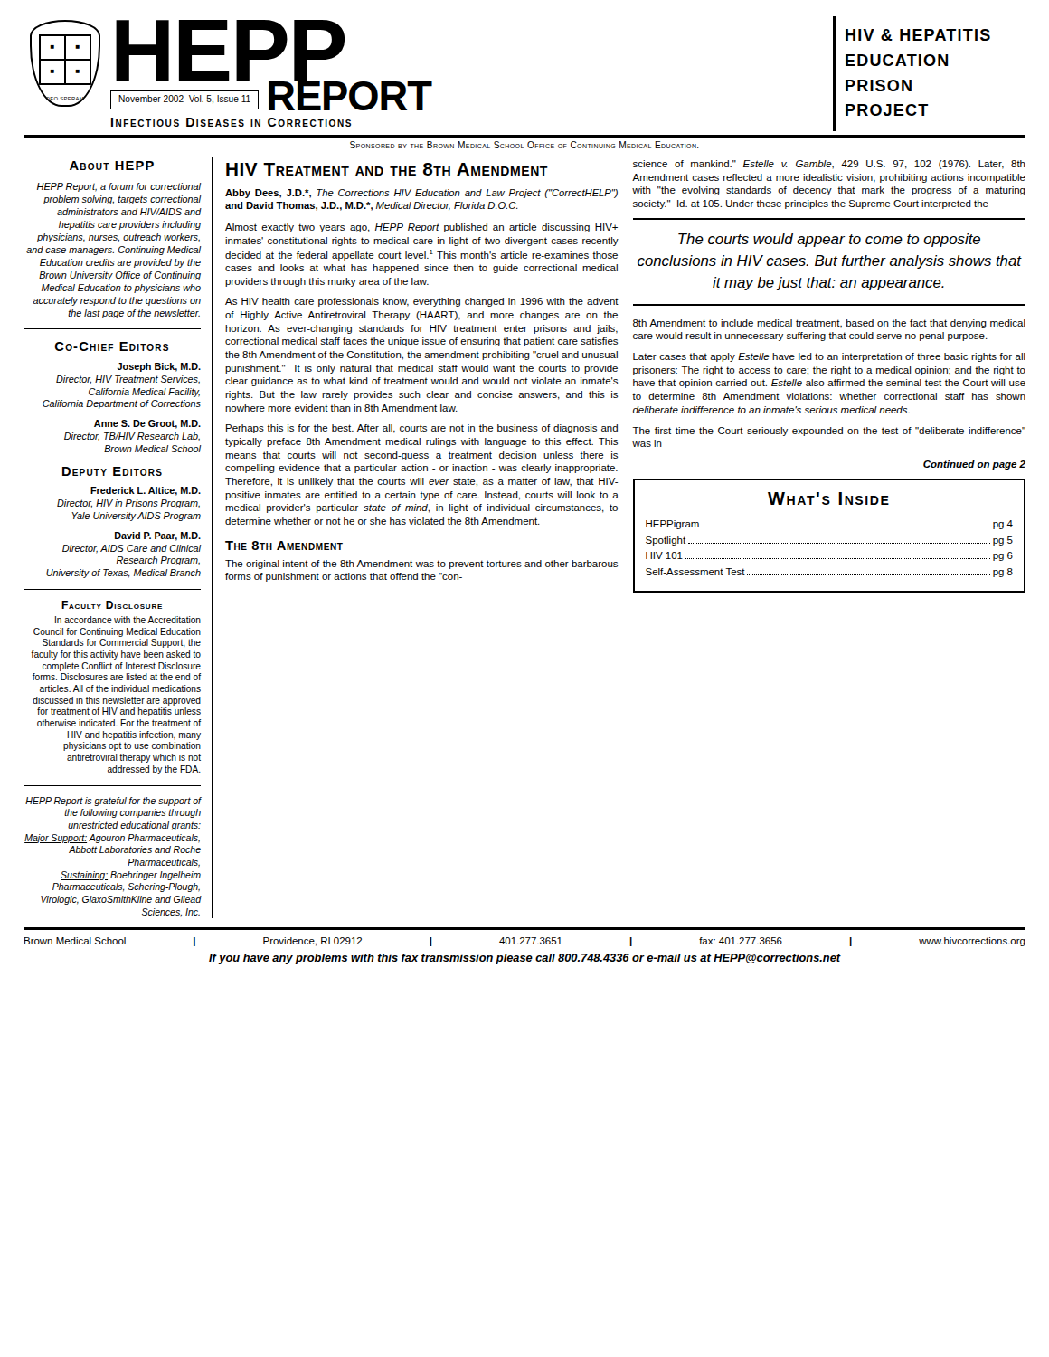■
■
■
■
IN DEO SPERAMUS
HEPP
November 2002 Vol. 5, Issue 11
REPORT
Infectious Diseases in Corrections
HIV & Hepatitis
Education
Prison
Project
Sponsored by the Brown Medical School Office of Continuing Medical Education.
About HEPP
HEPP Report, a forum for correctional problem solving, targets correctional administrators and HIV/AIDS and hepatitis care providers including physicians, nurses, outreach workers, and case managers. Continuing Medical Education credits are provided by the Brown University Office of Continuing Medical Education to physicians who accurately respond to the questions on the last page of the newsletter.
Co-Chief Editors
Joseph Bick, M.D.
Director, HIV Treatment Services,
California Medical Facility,
California Department of Corrections
Anne S. De Groot, M.D.
Director, TB/HIV Research Lab,
Brown Medical School
Deputy Editors
Frederick L. Altice, M.D.
Director, HIV in Prisons Program,
Yale University AIDS Program
David P. Paar, M.D.
Director, AIDS Care and Clinical
Research Program,
University of Texas, Medical Branch
Faculty Disclosure In accordance with the Accreditation Council for Continuing Medical Education Standards for Commercial Support, the faculty for this activity have been asked to complete Conflict of Interest Disclosure forms. Disclosures are listed at the end of articles. All of the individual medications discussed in this newsletter are approved for treatment of HIV and hepatitis unless otherwise indicated. For the treatment of HIV and hepatitis infection, many physicians opt to use combination antiretroviral therapy which is not addressed by the FDA.
HEPP Report is grateful for the support of the following companies through unrestricted educational grants:
Major Support: Agouron Pharmaceuticals, Abbott Laboratories and Roche Pharmaceuticals,
Sustaining: Boehringer Ingelheim Pharmaceuticals, Schering-Plough, Virologic, GlaxoSmithKline and Gilead Sciences, Inc.
HIV Treatment and the 8th Amendment
Abby Dees, J.D.*, The Corrections HIV Education and Law Project ("CorrectHELP") and David Thomas, J.D., M.D.*, Medical Director, Florida D.O.C.
Almost exactly two years ago, HEPP Report published an article discussing HIV+ inmates' constitutional rights to medical care in light of two divergent cases recently decided at the federal appellate court level.1 This month's article re-examines those cases and looks at what has happened since then to guide correctional medical providers through this murky area of the law.
As HIV health care professionals know, everything changed in 1996 with the advent of Highly Active Antiretroviral Therapy (HAART), and more changes are on the horizon. As ever-changing standards for HIV treatment enter prisons and jails, correctional medical staff faces the unique issue of ensuring that patient care satisfies the 8th Amendment of the Constitution, the amendment prohibiting "cruel and unusual punishment." It is only natural that medical staff would want the courts to provide clear guidance as to what kind of treatment would and would not violate an inmate's rights. But the law rarely provides such clear and concise answers, and this is nowhere more evident than in 8th Amendment law.
Perhaps this is for the best. After all, courts are not in the business of diagnosis and typically preface 8th Amendment medical rulings with language to this effect. This means that courts will not second-guess a treatment decision unless there is compelling evidence that a particular action - or inaction - was clearly inappropriate. Therefore, it is unlikely that the courts will ever state, as a matter of law, that HIV-positive inmates are entitled to a certain type of care. Instead, courts will look to a medical provider's particular state of mind, in light of individual circumstances, to determine whether or not he or she has violated the 8th Amendment.
The 8th Amendment
The original intent of the 8th Amendment was to prevent tortures and other barbarous forms of punishment or actions that offend the "con-
science of mankind." Estelle v. Gamble, 429 U.S. 97, 102 (1976). Later, 8th Amendment cases reflected a more idealistic vision, prohibiting actions incompatible with "the evolving standards of decency that mark the progress of a maturing society." Id. at 105. Under these principles the Supreme Court interpreted the
The courts would appear to come to opposite conclusions in HIV cases. But further analysis shows that it may be just that: an appearance.
8th Amendment to include medical treatment, based on the fact that denying medical care would result in unnecessary suffering that could serve no penal purpose.
Later cases that apply Estelle have led to an interpretation of three basic rights for all prisoners: The right to access to care; the right to a medical opinion; and the right to have that opinion carried out. Estelle also affirmed the seminal test the Court will use to determine 8th Amendment violations: whether correctional staff has shown deliberate indifference to an inmate's serious medical needs.
The first time the Court seriously expounded on the test of "deliberate indifference" was in
Continued on page 2
What's Inside
HEPPigram pg 4
Spotlight pg 5
HIV 101 pg 6
Self-Assessment Test pg 8
Brown Medical School | Providence, RI 02912 | 401.277.3651 | fax: 401.277.3656 | www.hivcorrections.org
If you have any problems with this fax transmission please call 800.748.4336 or e-mail us at HEPP@corrections.net